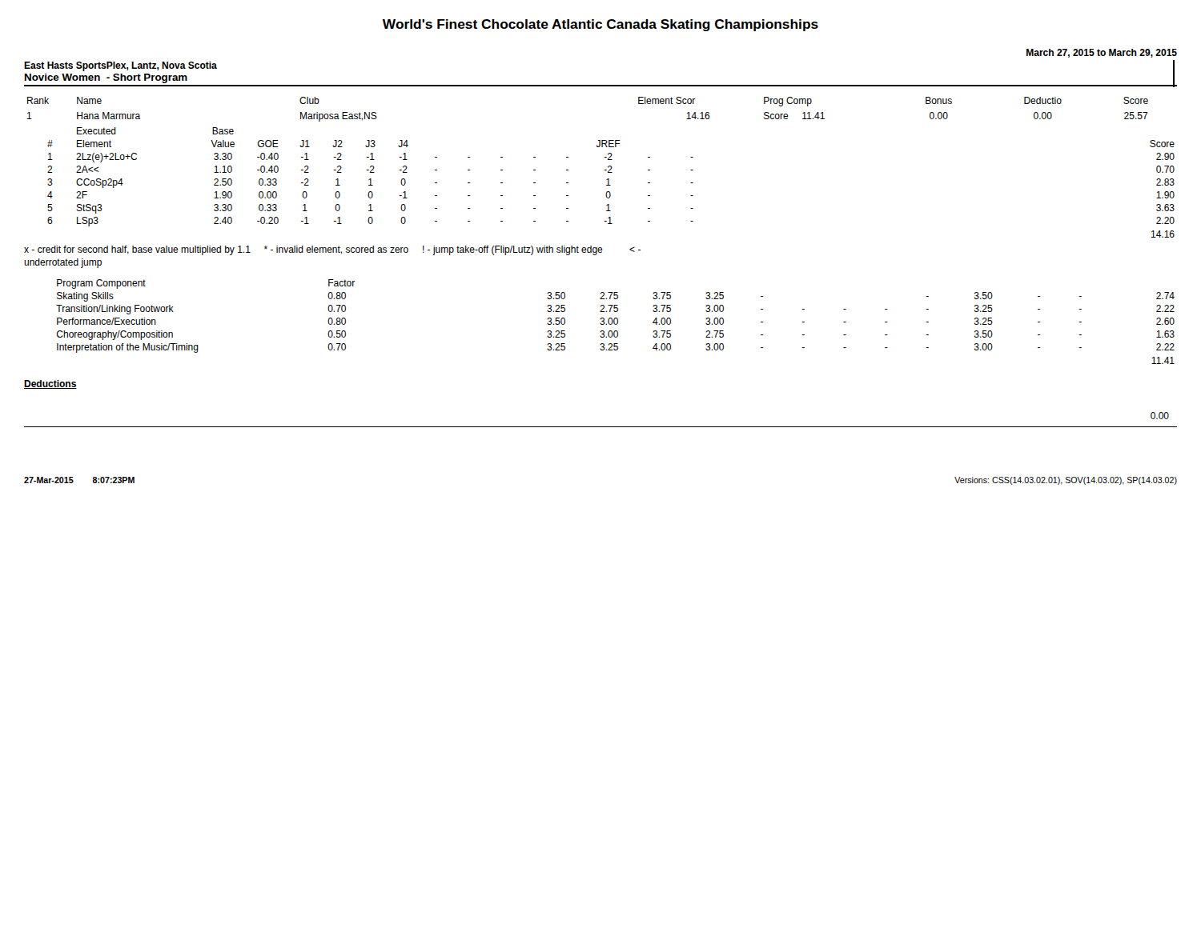World's Finest Chocolate Atlantic Canada Skating Championships
March 27, 2015 to March 29, 2015
East Hasts SportsPlex, Lantz, Nova Scotia
Novice Women - Short Program
| Rank | Name | Club | | Element Scor | Prog Comp | Bonus | Deductio | Score |
| 1 | Hana Marmura | Mariposa East,NS | | 14.16 | Score 11.41 | 0.00 | 0.00 | 25.57 |
| | | Executed | Base | | |
| --- | --- | --- | --- | --- | --- |
| | # | Element | Value | GOE | J1 | J2 | J3 | J4 | | | | | | JREF | | | Score |
| | 1 | 2Lz(e)+2Lo+C | 3.30 | -0.40 | -1 | -2 | -1 | -1 | - | - | - | - | - | -2 | - | - | 2.90 |
| | 2 | 2A<< | 1.10 | -0.40 | -2 | -2 | -2 | -2 | - | - | - | - | - | -2 | - | - | 0.70 |
| | 3 | CCoSp2p4 | 2.50 | 0.33 | -2 | 1 | 1 | 0 | - | - | - | - | - | 1 | - | - | 2.83 |
| | 4 | 2F | 1.90 | 0.00 | 0 | 0 | 0 | -1 | - | - | - | - | - | 0 | - | - | 1.90 |
| | 5 | StSq3 | 3.30 | 0.33 | 1 | 0 | 1 | 0 | - | - | - | - | - | 1 | - | - | 3.63 |
| | 6 | LSp3 | 2.40 | -0.20 | -1 | -1 | 0 | 0 | - | - | - | - | - | -1 | - | - | 2.20 |
| | 14.16 |
x - credit for second half, base value multiplied by 1.1 * - invalid element, scored as zero ! - jump take-off (Flip/Lutz) with slight edge < -
underrotated jump
| | Program Component | Factor | | | | | | | | | | | | | | | |
| | Skating Skills | 0.80 | | | 3.50 | 2.75 | 3.75 | 3.25 | - | | | | - | 3.50 | - | - | 2.74 |
| | Transition/Linking Footwork | 0.70 | | | 3.25 | 2.75 | 3.75 | 3.00 | - | - | - | - | - | 3.25 | - | - | 2.22 |
| | Performance/Execution | 0.80 | | | 3.50 | 3.00 | 4.00 | 3.00 | - | - | - | - | - | 3.25 | - | - | 2.60 |
| | Choreography/Composition | 0.50 | | | 3.25 | 3.00 | 3.75 | 2.75 | - | - | - | - | - | 3.50 | - | - | 1.63 |
| | Interpretation of the Music/Timing | 0.70 | | | 3.25 | 3.25 | 4.00 | 3.00 | - | - | - | - | - | 3.00 | - | - | 2.22 |
| | 11.41 |
Deductions
0.00
27-Mar-20158:07:23PM
Versions: CSS(14.03.02.01), SOV(14.03.02), SP(14.03.02)